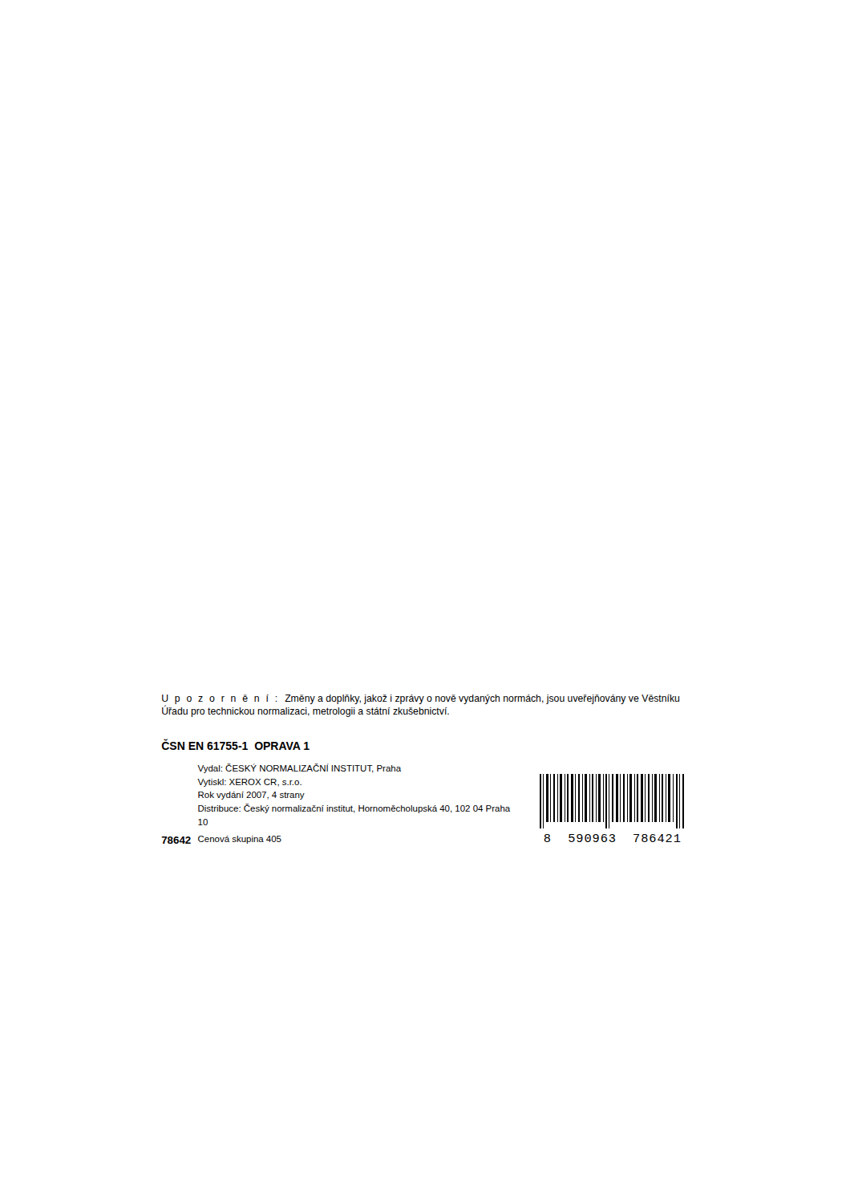U p o z o r n ě n í : Změny a doplňky, jakož i zprávy o nově vydaných normách, jsou uveřejňovány ve Věstníku Úřadu pro technickou normalizaci, metrologii a státní zkušebnictví.
ČSN EN 61755-1 OPRAVA 1
Vydal: ČESKÝ NORMALIZAČNÍ INSTITUT, Praha
Vytiskl: XEROX CR, s.r.o.
Rok vydání 2007, 4 strany
Distribuce: Český normalizační institut, Hornoměcholupská 40, 102 04 Praha 10
78642 Cenová skupina 405
8 590963 786421